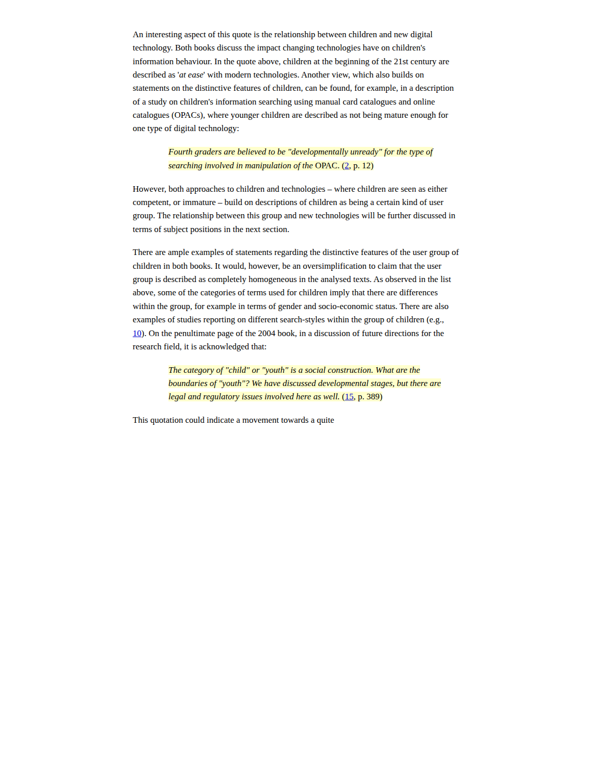An interesting aspect of this quote is the relationship between children and new digital technology. Both books discuss the impact changing technologies have on children's information behaviour. In the quote above, children at the beginning of the 21st century are described as 'at ease' with modern technologies. Another view, which also builds on statements on the distinctive features of children, can be found, for example, in a description of a study on children's information searching using manual card catalogues and online catalogues (OPACs), where younger children are described as not being mature enough for one type of digital technology:
Fourth graders are believed to be "developmentally unready" for the type of searching involved in manipulation of the OPAC. (2, p. 12)
However, both approaches to children and technologies – where children are seen as either competent, or immature – build on descriptions of children as being a certain kind of user group. The relationship between this group and new technologies will be further discussed in terms of subject positions in the next section.
There are ample examples of statements regarding the distinctive features of the user group of children in both books. It would, however, be an oversimplification to claim that the user group is described as completely homogeneous in the analysed texts. As observed in the list above, some of the categories of terms used for children imply that there are differences within the group, for example in terms of gender and socio-economic status. There are also examples of studies reporting on different search-styles within the group of children (e.g., 10). On the penultimate page of the 2004 book, in a discussion of future directions for the research field, it is acknowledged that:
The category of "child" or "youth" is a social construction. What are the boundaries of "youth"? We have discussed developmental stages, but there are legal and regulatory issues involved here as well. (15, p. 389)
This quotation could indicate a movement towards a quite